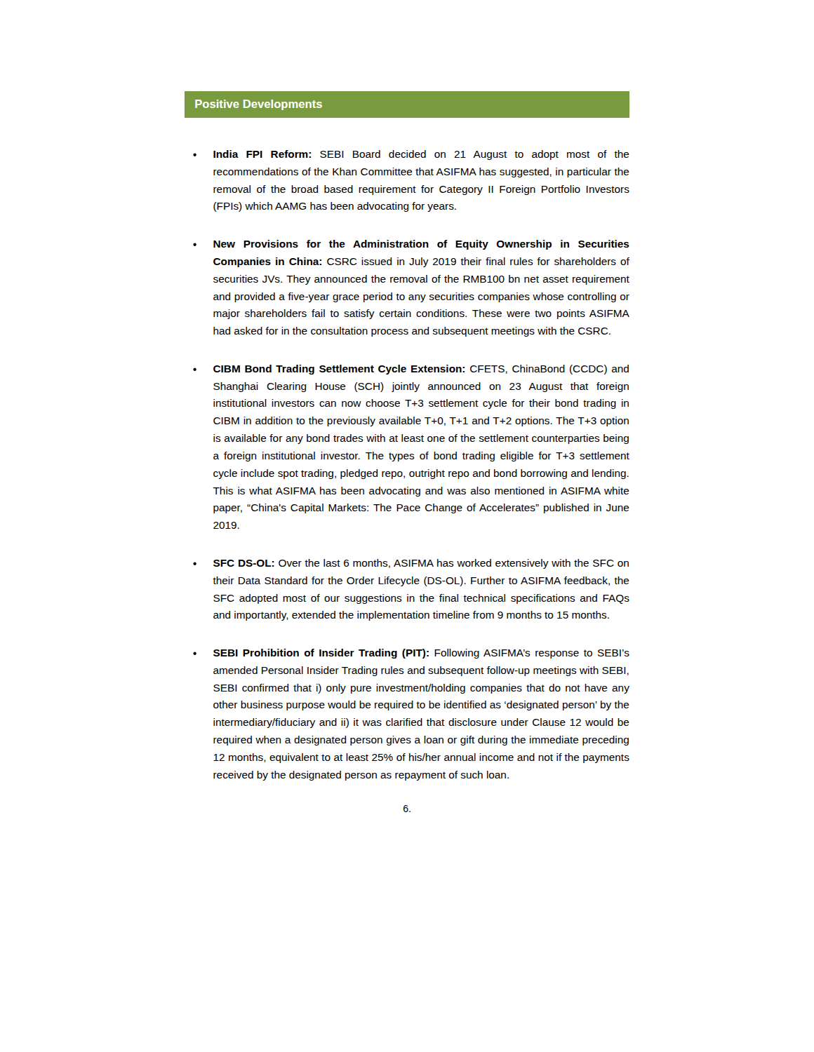Positive Developments
India FPI Reform: SEBI Board decided on 21 August to adopt most of the recommendations of the Khan Committee that ASIFMA has suggested, in particular the removal of the broad based requirement for Category II Foreign Portfolio Investors (FPIs) which AAMG has been advocating for years.
New Provisions for the Administration of Equity Ownership in Securities Companies in China: CSRC issued in July 2019 their final rules for shareholders of securities JVs. They announced the removal of the RMB100 bn net asset requirement and provided a five-year grace period to any securities companies whose controlling or major shareholders fail to satisfy certain conditions. These were two points ASIFMA had asked for in the consultation process and subsequent meetings with the CSRC.
CIBM Bond Trading Settlement Cycle Extension: CFETS, ChinaBond (CCDC) and Shanghai Clearing House (SCH) jointly announced on 23 August that foreign institutional investors can now choose T+3 settlement cycle for their bond trading in CIBM in addition to the previously available T+0, T+1 and T+2 options. The T+3 option is available for any bond trades with at least one of the settlement counterparties being a foreign institutional investor. The types of bond trading eligible for T+3 settlement cycle include spot trading, pledged repo, outright repo and bond borrowing and lending. This is what ASIFMA has been advocating and was also mentioned in ASIFMA white paper, “China's Capital Markets: The Pace Change of Accelerates” published in June 2019.
SFC DS-OL: Over the last 6 months, ASIFMA has worked extensively with the SFC on their Data Standard for the Order Lifecycle (DS-OL). Further to ASIFMA feedback, the SFC adopted most of our suggestions in the final technical specifications and FAQs and importantly, extended the implementation timeline from 9 months to 15 months.
SEBI Prohibition of Insider Trading (PIT): Following ASIFMA’s response to SEBI’s amended Personal Insider Trading rules and subsequent follow-up meetings with SEBI, SEBI confirmed that i) only pure investment/holding companies that do not have any other business purpose would be required to be identified as ‘designated person’ by the intermediary/fiduciary and ii) it was clarified that disclosure under Clause 12 would be required when a designated person gives a loan or gift during the immediate preceding 12 months, equivalent to at least 25% of his/her annual income and not if the payments received by the designated person as repayment of such loan.
6.